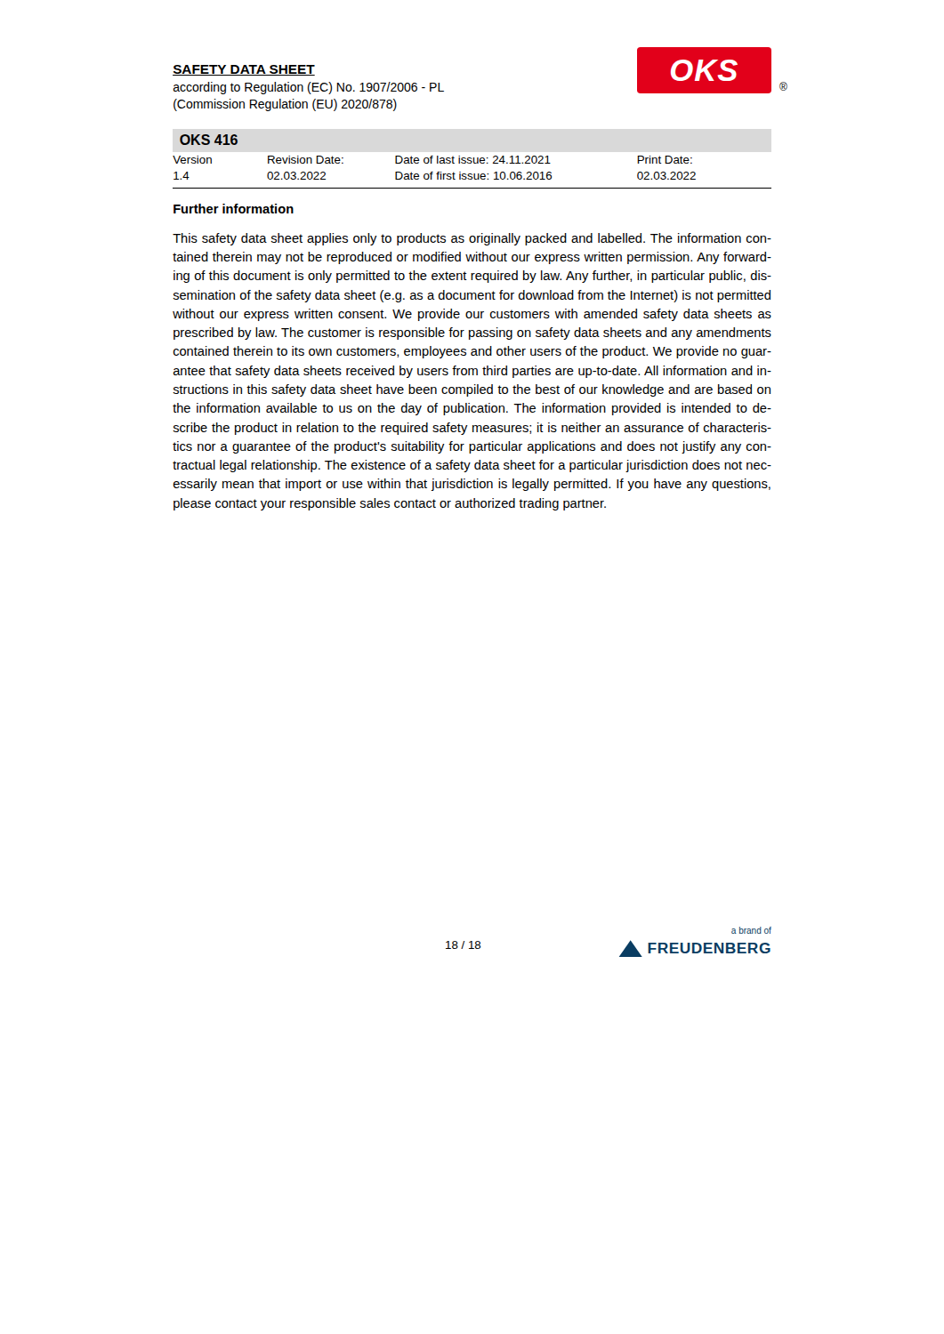OKS®
SAFETY DATA SHEET
according to Regulation (EC) No. 1907/2006 - PL
(Commission Regulation (EU) 2020/878)
OKS 416
Version
1.4
Revision Date:
02.03.2022
Date of last issue: 24.11.2021
Date of first issue: 10.06.2016
Print Date:
02.03.2022
Further information
This safety data sheet applies only to products as originally packed and labelled. The information contained therein may not be reproduced or modified without our express written permission. Any forwarding of this document is only permitted to the extent required by law. Any further, in particular public, dissemination of the safety data sheet (e.g. as a document for download from the Internet) is not permitted without our express written consent. We provide our customers with amended safety data sheets as prescribed by law. The customer is responsible for passing on safety data sheets and any amendments contained therein to its own customers, employees and other users of the product. We provide no guarantee that safety data sheets received by users from third parties are up-to-date. All information and instructions in this safety data sheet have been compiled to the best of our knowledge and are based on the information available to us on the day of publication. The information provided is intended to describe the product in relation to the required safety measures; it is neither an assurance of characteristics nor a guarantee of the product's suitability for particular applications and does not justify any contractual legal relationship. The existence of a safety data sheet for a particular jurisdiction does not necessarily mean that import or use within that jurisdiction is legally permitted. If you have any questions, please contact your responsible sales contact or authorized trading partner.
18 / 18
a brand of
FREUDENBERG